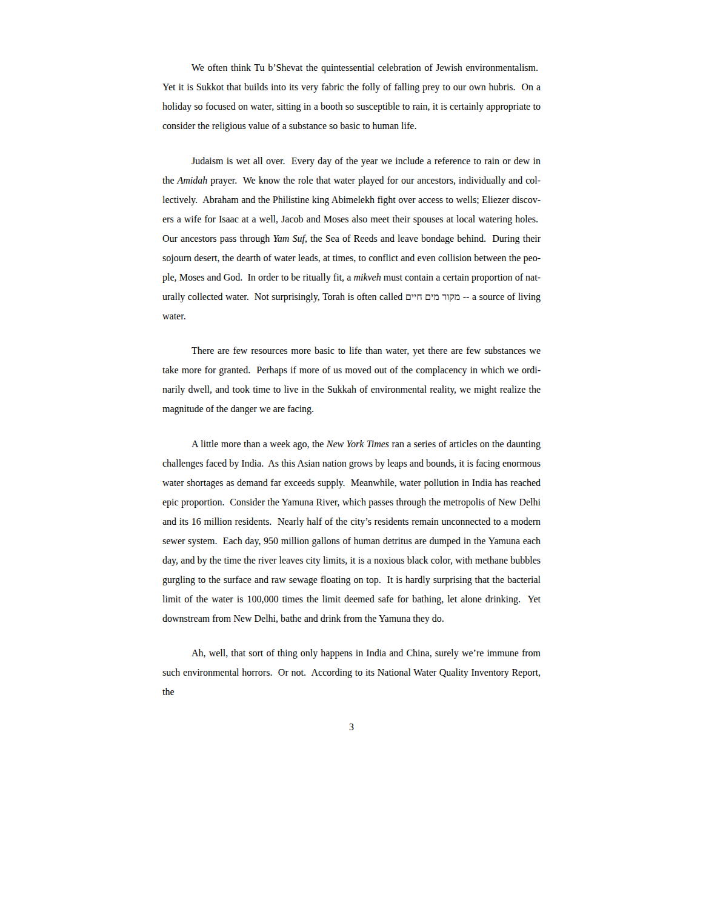We often think Tu b’Shevat the quintessential celebration of Jewish environmentalism. Yet it is Sukkot that builds into its very fabric the folly of falling prey to our own hubris. On a holiday so focused on water, sitting in a booth so susceptible to rain, it is certainly appropriate to consider the religious value of a substance so basic to human life.
Judaism is wet all over. Every day of the year we include a reference to rain or dew in the Amidah prayer. We know the role that water played for our ancestors, individually and collectively. Abraham and the Philistine king Abimelekh fight over access to wells; Eliezer discovers a wife for Isaac at a well, Jacob and Moses also meet their spouses at local watering holes. Our ancestors pass through Yam Suf, the Sea of Reeds and leave bondage behind. During their sojourn desert, the dearth of water leads, at times, to conflict and even collision between the people, Moses and God. In order to be ritually fit, a mikveh must contain a certain proportion of naturally collected water. Not surprisingly, Torah is often called מקור מים חיים -- a source of living water.
There are few resources more basic to life than water, yet there are few substances we take more for granted. Perhaps if more of us moved out of the complacency in which we ordinarily dwell, and took time to live in the Sukkah of environmental reality, we might realize the magnitude of the danger we are facing.
A little more than a week ago, the New York Times ran a series of articles on the daunting challenges faced by India. As this Asian nation grows by leaps and bounds, it is facing enormous water shortages as demand far exceeds supply. Meanwhile, water pollution in India has reached epic proportion. Consider the Yamuna River, which passes through the metropolis of New Delhi and its 16 million residents. Nearly half of the city’s residents remain unconnected to a modern sewer system. Each day, 950 million gallons of human detritus are dumped in the Yamuna each day, and by the time the river leaves city limits, it is a noxious black color, with methane bubbles gurgling to the surface and raw sewage floating on top. It is hardly surprising that the bacterial limit of the water is 100,000 times the limit deemed safe for bathing, let alone drinking. Yet downstream from New Delhi, bathe and drink from the Yamuna they do.
Ah, well, that sort of thing only happens in India and China, surely we’re immune from such environmental horrors. Or not. According to its National Water Quality Inventory Report, the
3